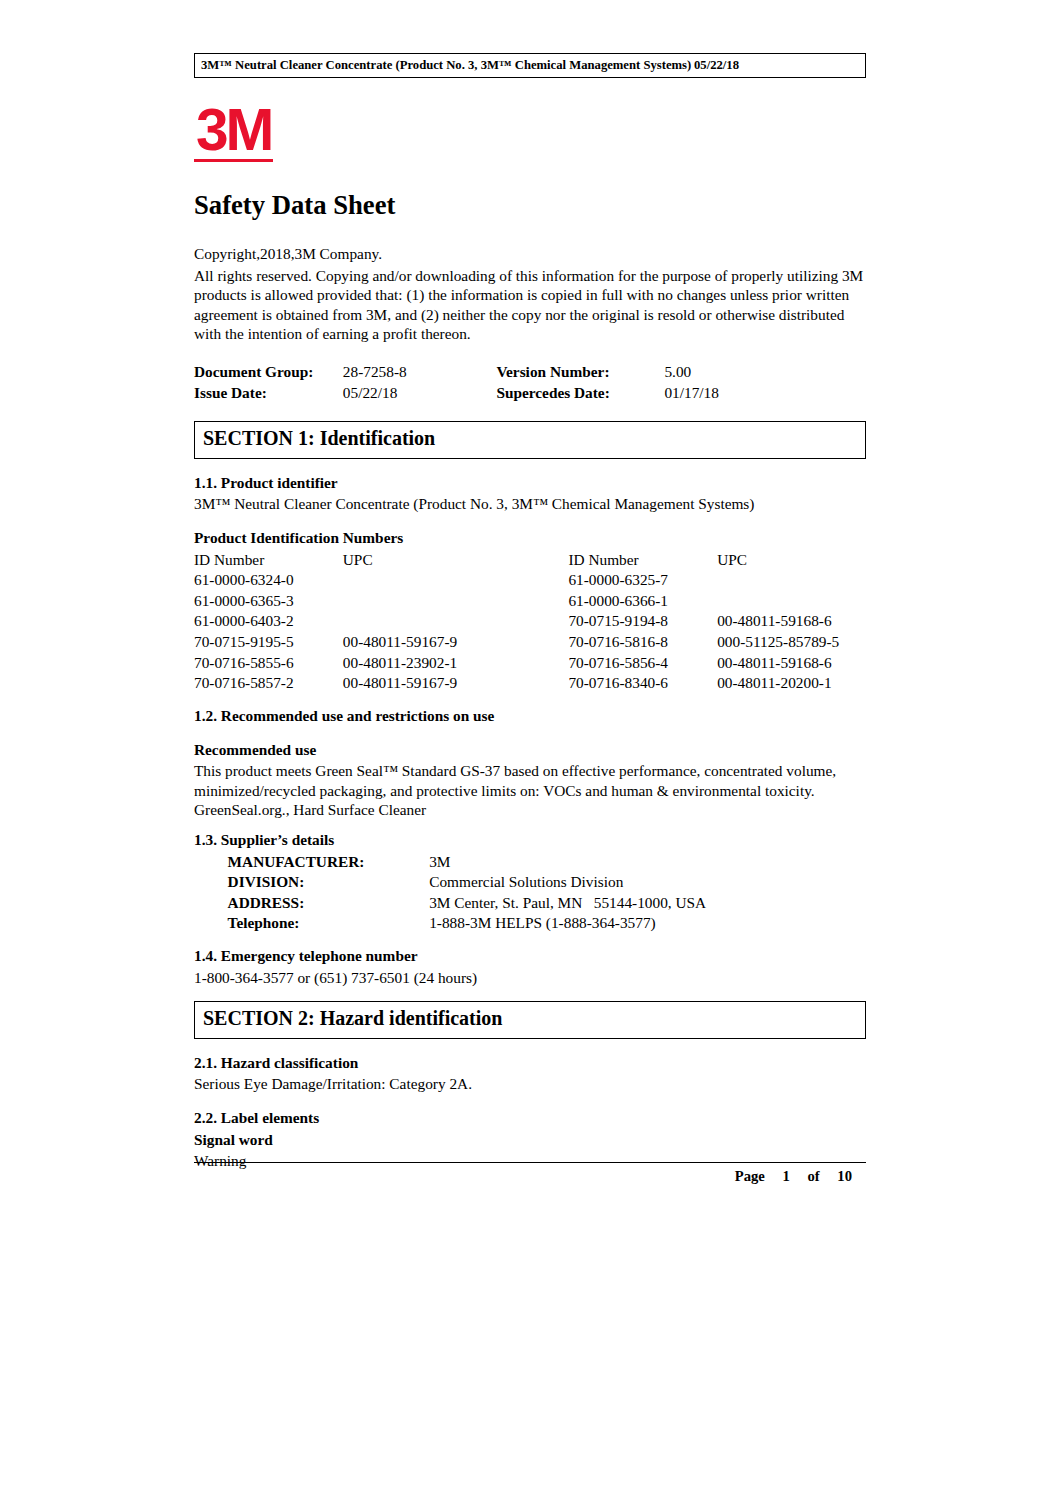3M™ Neutral Cleaner Concentrate (Product No. 3, 3M™ Chemical Management Systems) 05/22/18
3M
Safety Data Sheet
Copyright,2018,3M Company.
All rights reserved. Copying and/or downloading of this information for the purpose of properly utilizing 3M products is allowed provided that: (1) the information is copied in full with no changes unless prior written agreement is obtained from 3M, and (2) neither the copy nor the original is resold or otherwise distributed with the intention of earning a profit thereon.
| Document Group: | 28-7258-8 | Version Number: | 5.00 |
| Issue Date: | 05/22/18 | Supercedes Date: | 01/17/18 |
SECTION 1: Identification
1.1. Product identifier
3M™ Neutral Cleaner Concentrate (Product No. 3, 3M™ Chemical Management Systems)
Product Identification Numbers
| ID Number | UPC | ID Number | UPC |
| 61-0000-6324-0 | | 61-0000-6325-7 | |
| 61-0000-6365-3 | | 61-0000-6366-1 | |
| 61-0000-6403-2 | | 70-0715-9194-8 | 00-48011-59168-6 |
| 70-0715-9195-5 | 00-48011-59167-9 | 70-0716-5816-8 | 000-51125-85789-5 |
| 70-0716-5855-6 | 00-48011-23902-1 | 70-0716-5856-4 | 00-48011-59168-6 |
| 70-0716-5857-2 | 00-48011-59167-9 | 70-0716-8340-6 | 00-48011-20200-1 |
1.2. Recommended use and restrictions on use
Recommended use
This product meets Green Seal™ Standard GS-37 based on effective performance, concentrated volume, minimized/recycled packaging, and protective limits on: VOCs and human & environmental toxicity. GreenSeal.org., Hard Surface Cleaner
1.3. Supplier’s details
| MANUFACTURER: | 3M |
| DIVISION: | Commercial Solutions Division |
| ADDRESS: | 3M Center, St. Paul, MN 55144-1000, USA |
| Telephone: | 1-888-3M HELPS (1-888-364-3577) |
1.4. Emergency telephone number
1-800-364-3577 or (651) 737-6501 (24 hours)
SECTION 2: Hazard identification
2.1. Hazard classification
Serious Eye Damage/Irritation: Category 2A.
2.2. Label elements
Signal word
Warning
Page 1 of 10